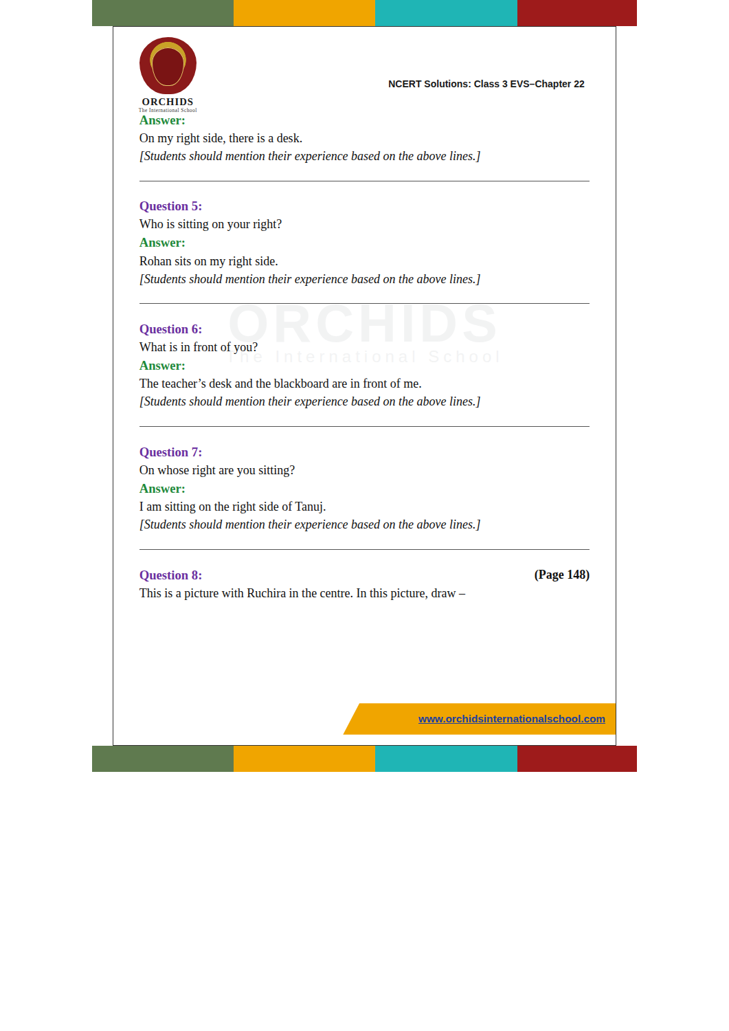ORCHIDS
The International School
NCERT Solutions: Class 3 EVS–Chapter 22
ORCHIDS
The International School
Answer:
On my right side, there is a desk.
[Students should mention their experience based on the above lines.]
Question 5:
Who is sitting on your right?
Answer:
Rohan sits on my right side.
[Students should mention their experience based on the above lines.]
Question 6:
What is in front of you?
Answer:
The teacher’s desk and the blackboard are in front of me.
[Students should mention their experience based on the above lines.]
Question 7:
On whose right are you sitting?
Answer:
I am sitting on the right side of Tanuj.
[Students should mention their experience based on the above lines.]
Question 8:(Page 148)
This is a picture with Ruchira in the centre. In this picture, draw –
2
www.orchidsinternationalschool.com